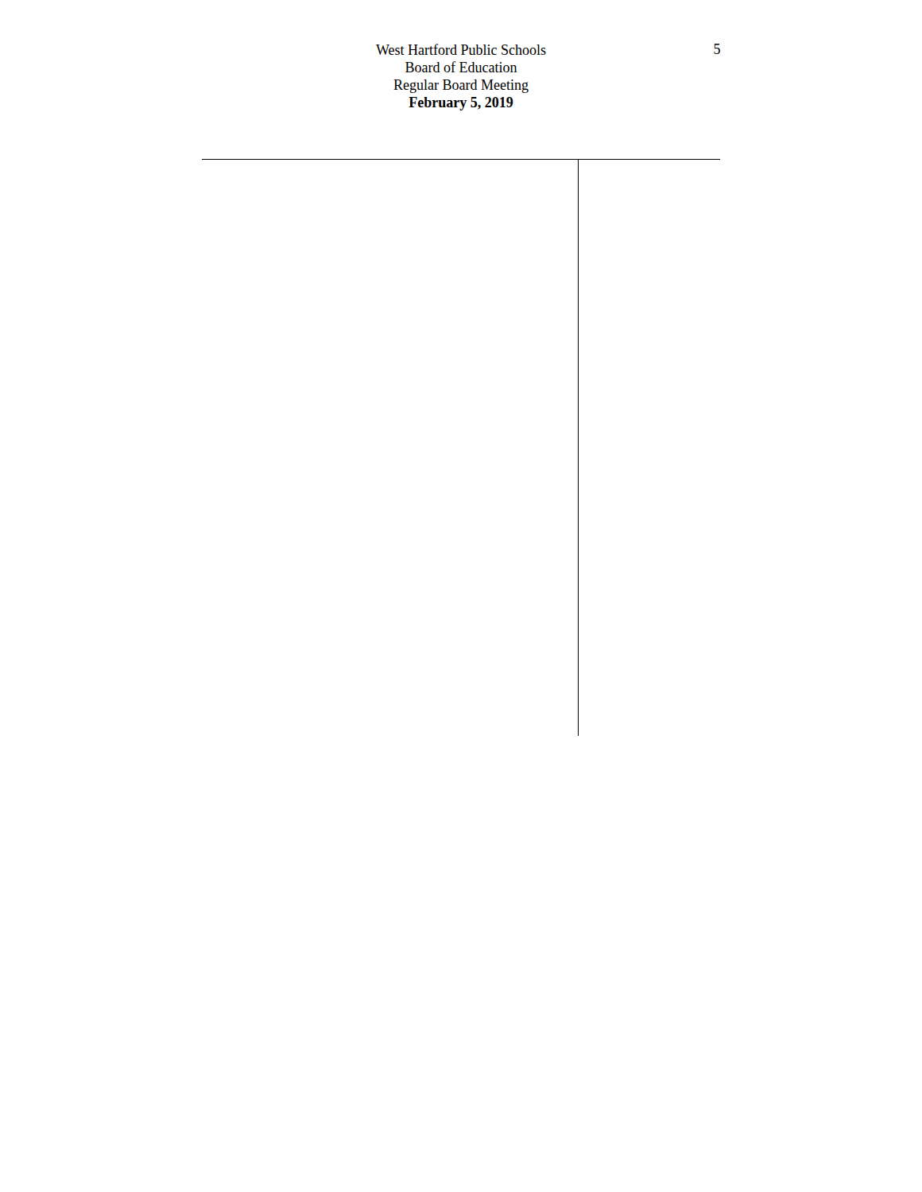5
West Hartford Public Schools Board of Education Regular Board Meeting February 5, 2019